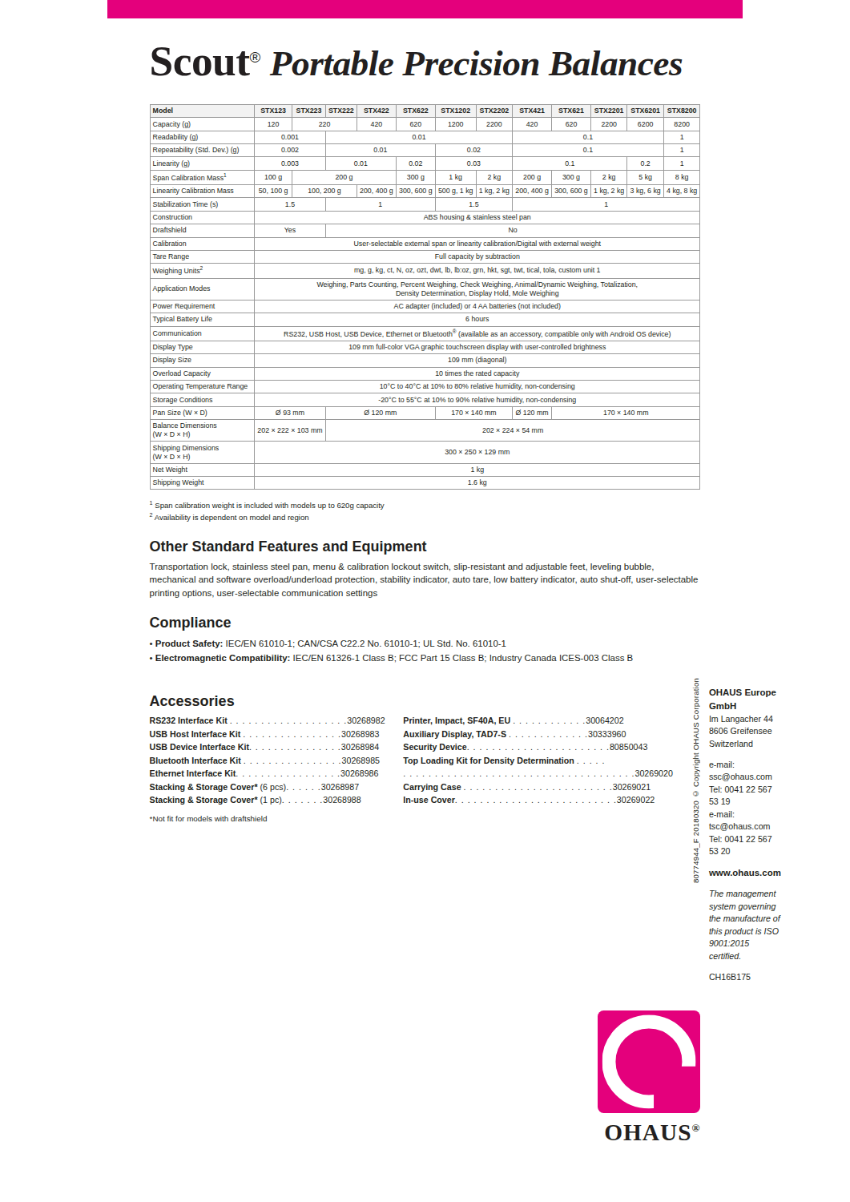Scout® Portable Precision Balances
| Model | STX123 | STX223 | STX222 | STX422 | STX622 | STX1202 | STX2202 | STX421 | STX621 | STX2201 | STX6201 | STX8200 |
| --- | --- | --- | --- | --- | --- | --- | --- | --- | --- | --- | --- | --- |
| Capacity (g) | 120 | 220 | 420 | 620 | 1200 | 2200 | 420 | 620 | 2200 | 6200 | 8200 |
| Readability (g) | 0.001 | 0.01 | 0.1 | 1 |
| Repeatability (Std. Dev.) (g) | 0.002 | 0.01 | 0.02 | 0.1 | 1 |
| Linearity (g) | 0.003 | 0.01 | 0.02 | 0.03 | 0.1 | 0.2 | 1 |
| Span Calibration Mass 1 | 100 g | 200 g | 300 g | 1 kg | 2 kg | 200 g | 300 g | 2 kg | 5 kg | 8 kg |
| Linearity Calibration Mass | 50, 100 g | 100, 200 g | 200, 400 g | 300, 600 g | 500 g, 1 kg | 1 kg, 2 kg | 200, 400 g | 300, 600 g | 1 kg, 2 kg | 3 kg, 6 kg | 4 kg, 8 kg |
| Stabilization Time (s) | 1.5 | 1 | 1.5 | 1 |
| Construction | ABS housing & stainless steel pan |
| Draftshield | Yes | No |
| Calibration | User-selectable external span or linearity calibration/Digital with external weight |
| Tare Range | Full capacity by subtraction |
| Weighing Units 2 | mg, g, kg, ct, N, oz, ozt, dwt, lb, lb:oz, grn, hkt, sgt, twt, tical, tola, custom unit 1 |
| Application Modes | Weighing, Parts Counting, Percent Weighing, Check Weighing, Animal/Dynamic Weighing, Totalization, Density Determination, Display Hold, Mole Weighing |
| Power Requirement | AC adapter (included) or 4 AA batteries (not included) |
| Typical Battery Life | 6 hours |
| Communication | RS232, USB Host, USB Device, Ethernet or Bluetooth ® (available as an accessory, compatible only with Android OS device) |
| Display Type | 109 mm full-color VGA graphic touchscreen display with user-controlled brightness |
| Display Size | 109 mm (diagonal) |
| Overload Capacity | 10 times the rated capacity |
| Operating Temperature Range | 10°C to 40°C at 10% to 80% relative humidity, non-condensing |
| Storage Conditions | -20°C to 55°C at 10% to 90% relative humidity, non-condensing |
| Pan Size (W × D) | Ø 93 mm | Ø 120 mm | 170 × 140 mm | Ø 120 mm | 170 × 140 mm |
| Balance Dimensions (W × D × H) | 202 × 222 × 103 mm | 202 × 224 × 54 mm |
| Shipping Dimensions (W × D × H) | 300 × 250 × 129 mm |
| Net Weight | 1 kg |
| Shipping Weight | 1.6 kg |
1 Span calibration weight is included with models up to 620g capacity
2 Availability is dependent on model and region
Other Standard Features and Equipment
Transportation lock, stainless steel pan, menu & calibration lockout switch, slip-resistant and adjustable feet, leveling bubble, mechanical and software overload/underload protection, stability indicator, auto tare, low battery indicator, auto shut-off, user-selectable printing options, user-selectable communication settings
Compliance
Product Safety: IEC/EN 61010-1; CAN/CSA C22.2 No. 61010-1; UL Std. No. 61010-1
Electromagnetic Compatibility: IEC/EN 61326-1 Class B; FCC Part 15 Class B; Industry Canada ICES-003 Class B
Accessories
RS232 Interface Kit . . . . . . . . . . . . . . . . . . . 30268982
USB Host Interface Kit . . . . . . . . . . . . . . . . 30268983
USB Device Interface Kit. . . . . . . . . . . . . . . 30268984
Bluetooth Interface Kit . . . . . . . . . . . . . . . . 30268985
Ethernet Interface Kit. . . . . . . . . . . . . . . . . 30268986
Stacking & Storage Cover* (6 pcs). . . . . . 30268987
Stacking & Storage Cover* (1 pc). . . . . . . 30268988
Printer, Impact, SF40A, EU . . . . . . . . . . . . 30064202
Auxiliary Display, TAD7-S . . . . . . . . . . . . . 30333960
Security Device. . . . . . . . . . . . . . . . . . . . . . . 80850043
Top Loading Kit for Density Determination . . . . .
. . . . . . . . . . . . . . . . . . . . . . . . . . . . . . . . . . . . . 30269020
Carrying Case . . . . . . . . . . . . . . . . . . . . . . . . 30269021
In-use Cover. . . . . . . . . . . . . . . . . . . . . . . . . . 30269022
*Not fit for models with draftshield
80774944_F 20180320 © Copyright OHAUS Corporation
OHAUS Europe GmbH
Im Langacher 44
8606 Greifensee
Switzerland
e-mail: ssc@ohaus.com
Tel: 0041 22 567 53 19
e-mail: tsc@ohaus.com
Tel: 0041 22 567 53 20
www.ohaus.com
The management system governing the manufacture of this product is ISO 9001:2015 certified.
CH16B175
OHAUS®